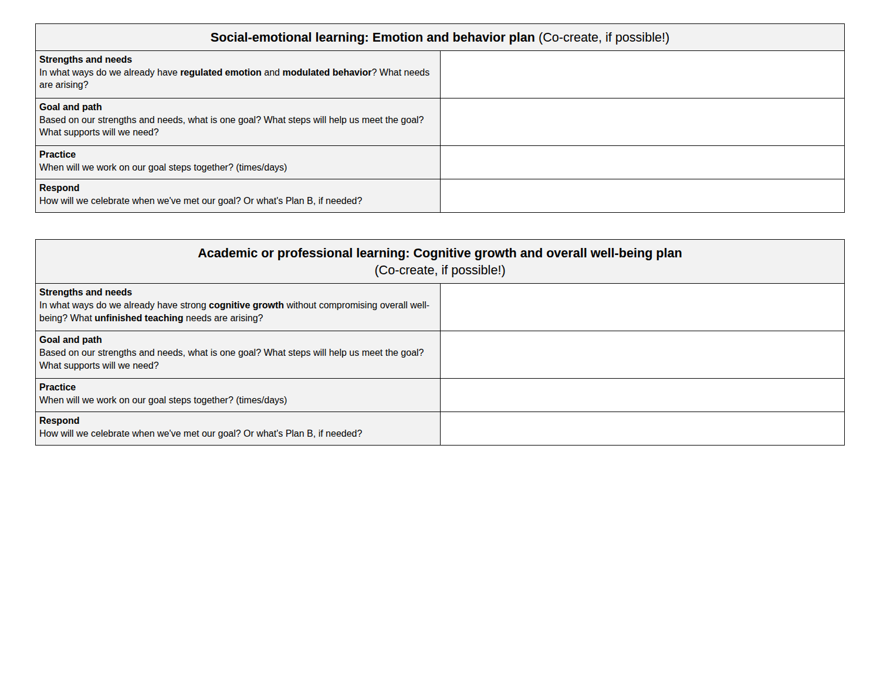| Social-emotional learning: Emotion and behavior plan (Co-create, if possible!) |
| --- |
| Strengths and needs In what ways do we already have regulated emotion and modulated behavior ? What needs are arising? | |
| Goal and path Based on our strengths and needs, what is one goal? What steps will help us meet the goal? What supports will we need? | |
| Practice When will we work on our goal steps together? (times/days) | |
| Respond How will we celebrate when we've met our goal? Or what's Plan B, if needed? | |
| Academic or professional learning: Cognitive growth and overall well-being plan (Co-create, if possible!) |
| --- |
| Strengths and needs In what ways do we already have strong cognitive growth without compromising overall well-being? What unfinished teaching needs are arising? | |
| Goal and path Based on our strengths and needs, what is one goal? What steps will help us meet the goal? What supports will we need? | |
| Practice When will we work on our goal steps together? (times/days) | |
| Respond How will we celebrate when we've met our goal? Or what's Plan B, if needed? | |